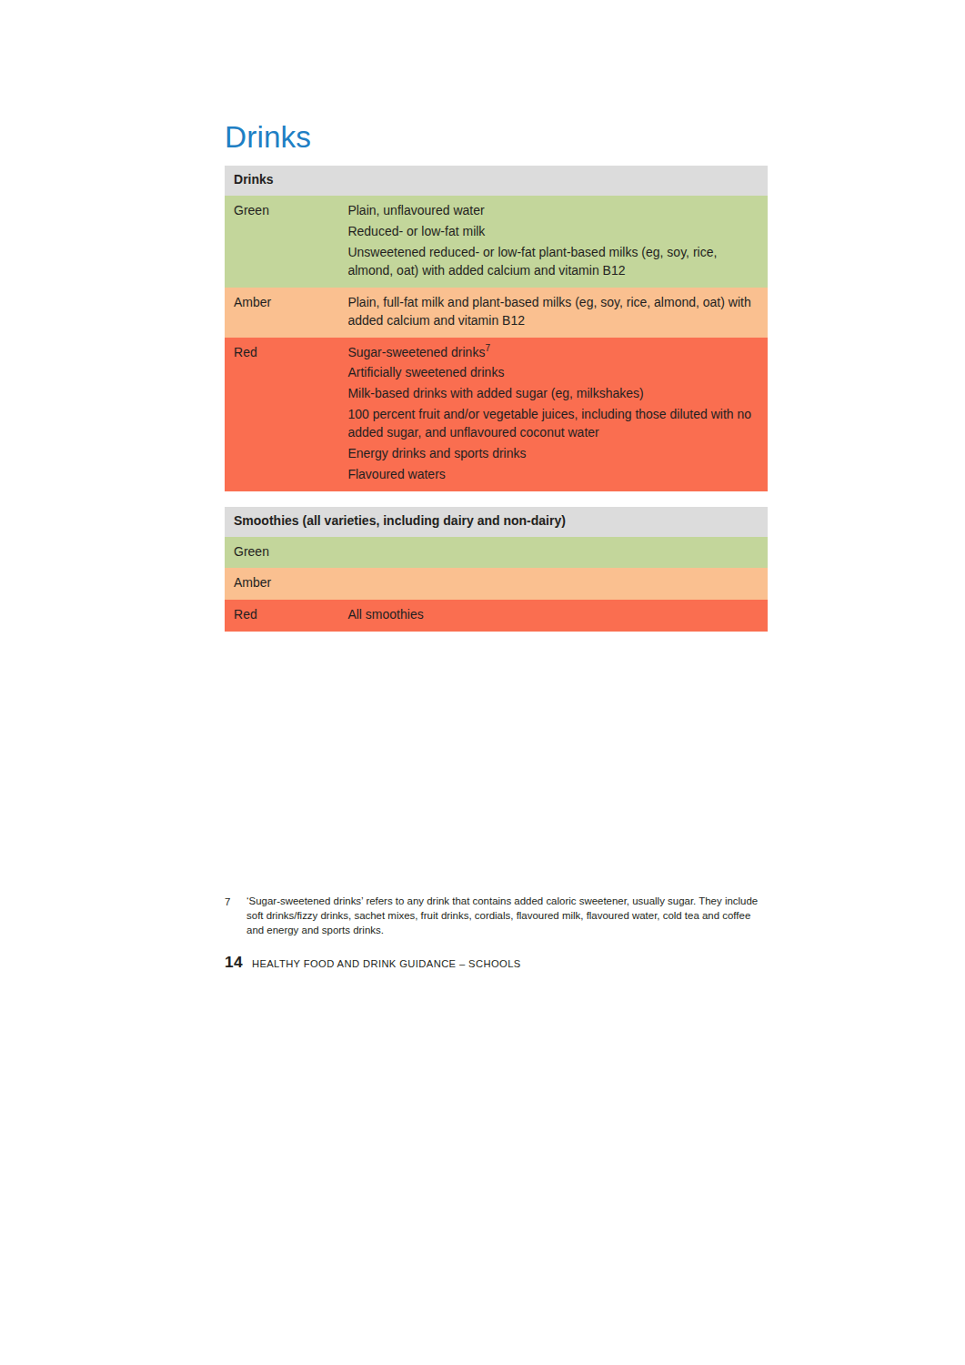Drinks
| Drinks |
| --- |
| Green | Plain, unflavoured water Reduced- or low-fat milk Unsweetened reduced- or low-fat plant-based milks (eg, soy, rice, almond, oat) with added calcium and vitamin B12 |
| Amber | Plain, full-fat milk and plant-based milks (eg, soy, rice, almond, oat) with added calcium and vitamin B12 |
| Red | Sugar-sweetened drinks 7 Artificially sweetened drinks Milk-based drinks with added sugar (eg, milkshakes) 100 percent fruit and/or vegetable juices, including those diluted with no added sugar, and unflavoured coconut water Energy drinks and sports drinks Flavoured waters |
| Smoothies (all varieties, including dairy and non-dairy) |
| --- |
| Green | |
| Amber | |
| Red | All smoothies |
7
‘Sugar-sweetened drinks’ refers to any drink that contains added caloric sweetener, usually sugar. They include soft drinks/fizzy drinks, sachet mixes, fruit drinks, cordials, flavoured milk, flavoured water, cold tea and coffee and energy and sports drinks.
14 Healthy Food and Drink Guidance – Schools